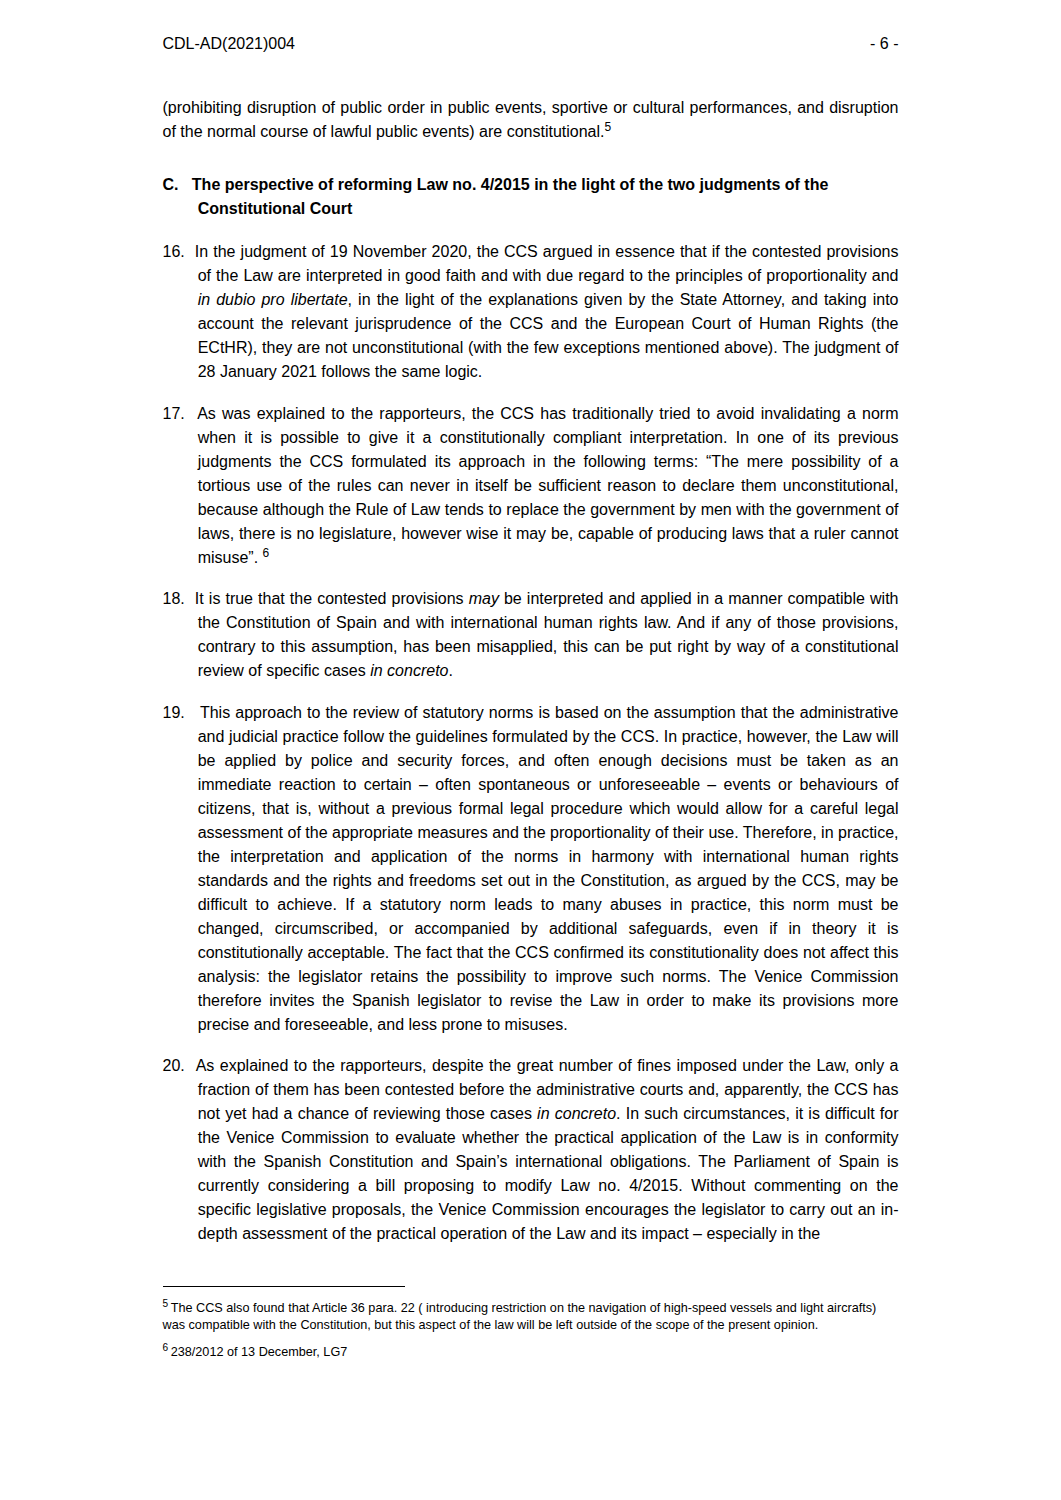CDL-AD(2021)004 - 6 -
(prohibiting disruption of public order in public events, sportive or cultural performances, and disruption of the normal course of lawful public events) are constitutional.5
C. The perspective of reforming Law no. 4/2015 in the light of the two judgments of the Constitutional Court
16. In the judgment of 19 November 2020, the CCS argued in essence that if the contested provisions of the Law are interpreted in good faith and with due regard to the principles of proportionality and in dubio pro libertate, in the light of the explanations given by the State Attorney, and taking into account the relevant jurisprudence of the CCS and the European Court of Human Rights (the ECtHR), they are not unconstitutional (with the few exceptions mentioned above). The judgment of 28 January 2021 follows the same logic.
17. As was explained to the rapporteurs, the CCS has traditionally tried to avoid invalidating a norm when it is possible to give it a constitutionally compliant interpretation. In one of its previous judgments the CCS formulated its approach in the following terms: “The mere possibility of a tortious use of the rules can never in itself be sufficient reason to declare them unconstitutional, because although the Rule of Law tends to replace the government by men with the government of laws, there is no legislature, however wise it may be, capable of producing laws that a ruler cannot misuse”. 6
18. It is true that the contested provisions may be interpreted and applied in a manner compatible with the Constitution of Spain and with international human rights law. And if any of those provisions, contrary to this assumption, has been misapplied, this can be put right by way of a constitutional review of specific cases in concreto.
19. This approach to the review of statutory norms is based on the assumption that the administrative and judicial practice follow the guidelines formulated by the CCS. In practice, however, the Law will be applied by police and security forces, and often enough decisions must be taken as an immediate reaction to certain – often spontaneous or unforeseeable – events or behaviours of citizens, that is, without a previous formal legal procedure which would allow for a careful legal assessment of the appropriate measures and the proportionality of their use. Therefore, in practice, the interpretation and application of the norms in harmony with international human rights standards and the rights and freedoms set out in the Constitution, as argued by the CCS, may be difficult to achieve. If a statutory norm leads to many abuses in practice, this norm must be changed, circumscribed, or accompanied by additional safeguards, even if in theory it is constitutionally acceptable. The fact that the CCS confirmed its constitutionality does not affect this analysis: the legislator retains the possibility to improve such norms. The Venice Commission therefore invites the Spanish legislator to revise the Law in order to make its provisions more precise and foreseeable, and less prone to misuses.
20. As explained to the rapporteurs, despite the great number of fines imposed under the Law, only a fraction of them has been contested before the administrative courts and, apparently, the CCS has not yet had a chance of reviewing those cases in concreto. In such circumstances, it is difficult for the Venice Commission to evaluate whether the practical application of the Law is in conformity with the Spanish Constitution and Spain’s international obligations. The Parliament of Spain is currently considering a bill proposing to modify Law no. 4/2015. Without commenting on the specific legislative proposals, the Venice Commission encourages the legislator to carry out an in-depth assessment of the practical operation of the Law and its impact – especially in the
5The CCS also found that Article 36 para. 22 ( introducing restriction on the navigation of high-speed vessels and light aircrafts) was compatible with the Constitution, but this aspect of the law will be left outside of the scope of the present opinion.
6238/2012 of 13 December, LG7